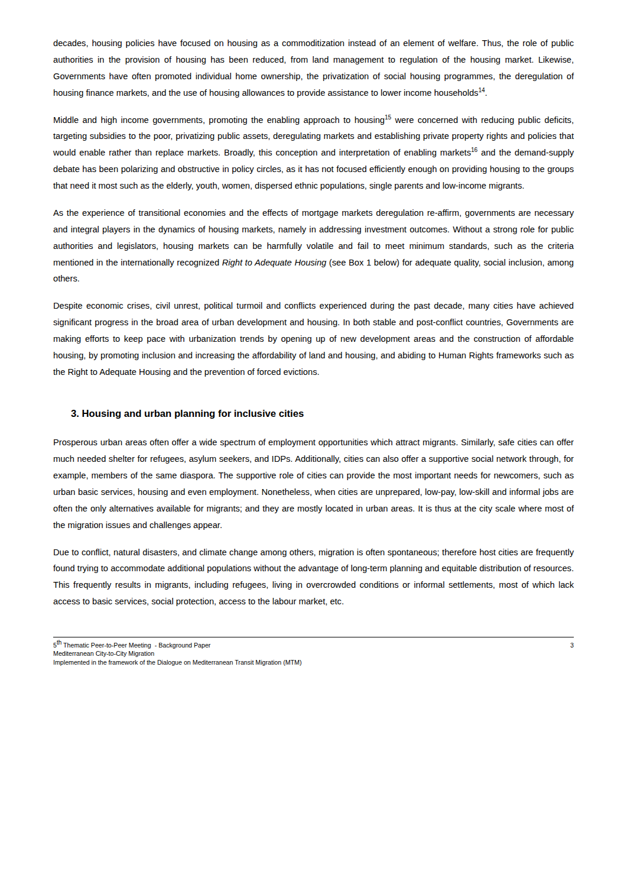decades, housing policies have focused on housing as a commoditization instead of an element of welfare. Thus, the role of public authorities in the provision of housing has been reduced, from land management to regulation of the housing market. Likewise, Governments have often promoted individual home ownership, the privatization of social housing programmes, the deregulation of housing finance markets, and the use of housing allowances to provide assistance to lower income households14.
Middle and high income governments, promoting the enabling approach to housing15 were concerned with reducing public deficits, targeting subsidies to the poor, privatizing public assets, deregulating markets and establishing private property rights and policies that would enable rather than replace markets. Broadly, this conception and interpretation of enabling markets16 and the demand-supply debate has been polarizing and obstructive in policy circles, as it has not focused efficiently enough on providing housing to the groups that need it most such as the elderly, youth, women, dispersed ethnic populations, single parents and low-income migrants.
As the experience of transitional economies and the effects of mortgage markets deregulation re-affirm, governments are necessary and integral players in the dynamics of housing markets, namely in addressing investment outcomes. Without a strong role for public authorities and legislators, housing markets can be harmfully volatile and fail to meet minimum standards, such as the criteria mentioned in the internationally recognized Right to Adequate Housing (see Box 1 below) for adequate quality, social inclusion, among others.
Despite economic crises, civil unrest, political turmoil and conflicts experienced during the past decade, many cities have achieved significant progress in the broad area of urban development and housing. In both stable and post-conflict countries, Governments are making efforts to keep pace with urbanization trends by opening up of new development areas and the construction of affordable housing, by promoting inclusion and increasing the affordability of land and housing, and abiding to Human Rights frameworks such as the Right to Adequate Housing and the prevention of forced evictions.
3. Housing and urban planning for inclusive cities
Prosperous urban areas often offer a wide spectrum of employment opportunities which attract migrants. Similarly, safe cities can offer much needed shelter for refugees, asylum seekers, and IDPs. Additionally, cities can also offer a supportive social network through, for example, members of the same diaspora. The supportive role of cities can provide the most important needs for newcomers, such as urban basic services, housing and even employment. Nonetheless, when cities are unprepared, low-pay, low-skill and informal jobs are often the only alternatives available for migrants; and they are mostly located in urban areas. It is thus at the city scale where most of the migration issues and challenges appear.
Due to conflict, natural disasters, and climate change among others, migration is often spontaneous; therefore host cities are frequently found trying to accommodate additional populations without the advantage of long-term planning and equitable distribution of resources. This frequently results in migrants, including refugees, living in overcrowded conditions or informal settlements, most of which lack access to basic services, social protection, access to the labour market, etc.
3 5th Thematic Peer-to-Peer Meeting - Background Paper Mediterranean City-to-City Migration Implemented in the framework of the Dialogue on Mediterranean Transit Migration (MTM)